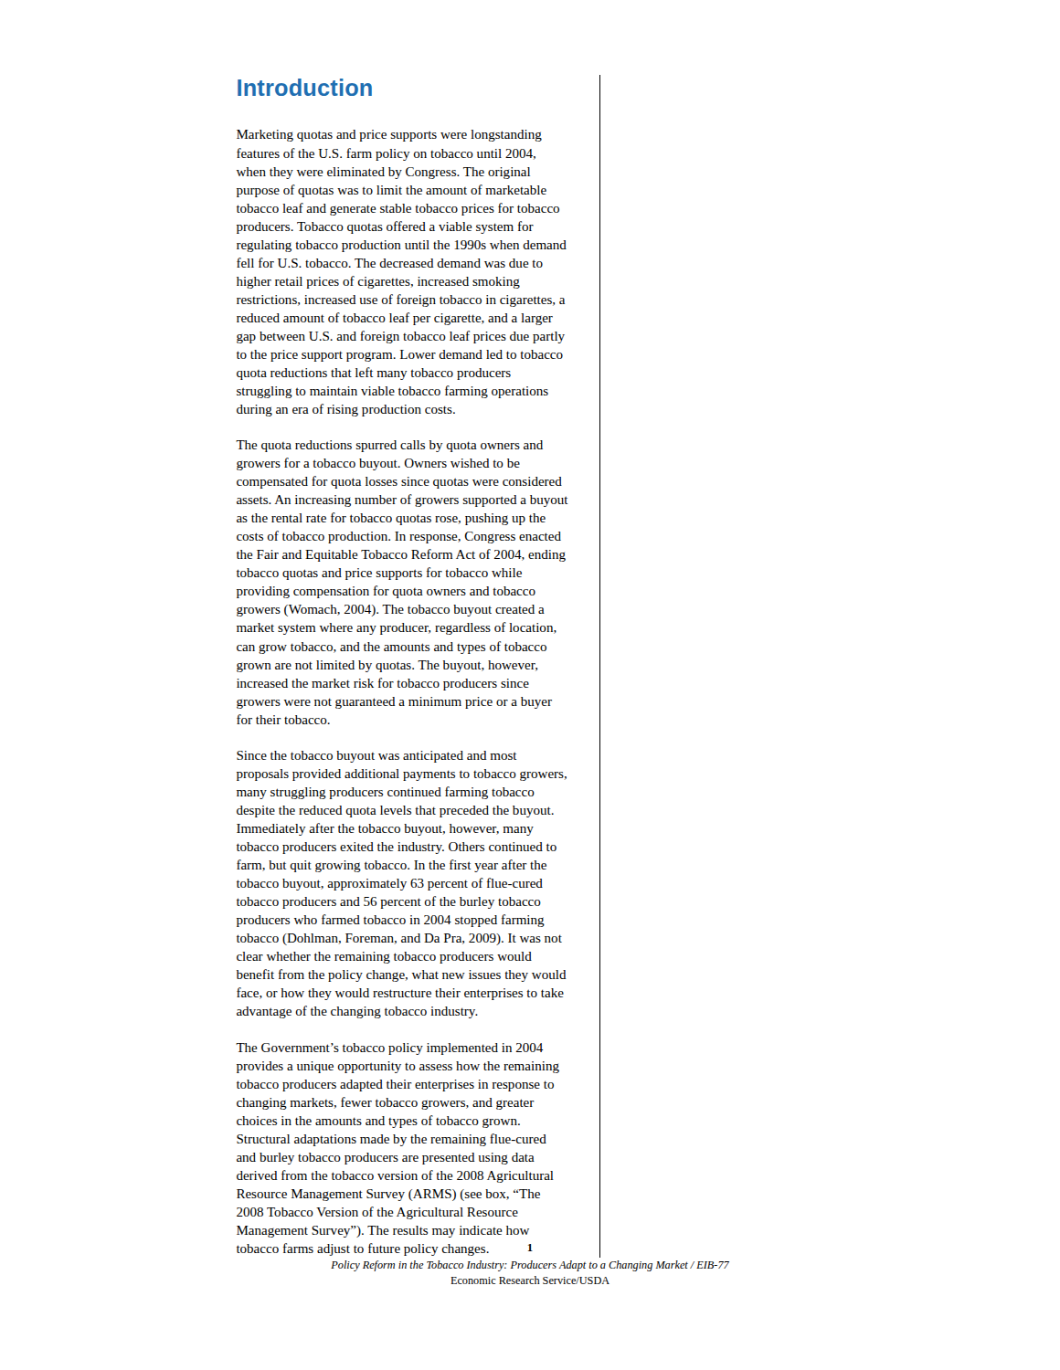Introduction
Marketing quotas and price supports were longstanding features of the U.S. farm policy on tobacco until 2004, when they were eliminated by Congress. The original purpose of quotas was to limit the amount of marketable tobacco leaf and generate stable tobacco prices for tobacco producers. Tobacco quotas offered a viable system for regulating tobacco production until the 1990s when demand fell for U.S. tobacco. The decreased demand was due to higher retail prices of cigarettes, increased smoking restrictions, increased use of foreign tobacco in cigarettes, a reduced amount of tobacco leaf per cigarette, and a larger gap between U.S. and foreign tobacco leaf prices due partly to the price support program. Lower demand led to tobacco quota reductions that left many tobacco producers struggling to maintain viable tobacco farming operations during an era of rising production costs.
The quota reductions spurred calls by quota owners and growers for a tobacco buyout. Owners wished to be compensated for quota losses since quotas were considered assets. An increasing number of growers supported a buyout as the rental rate for tobacco quotas rose, pushing up the costs of tobacco production. In response, Congress enacted the Fair and Equitable Tobacco Reform Act of 2004, ending tobacco quotas and price supports for tobacco while providing compensation for quota owners and tobacco growers (Womach, 2004). The tobacco buyout created a market system where any producer, regardless of location, can grow tobacco, and the amounts and types of tobacco grown are not limited by quotas. The buyout, however, increased the market risk for tobacco producers since growers were not guaranteed a minimum price or a buyer for their tobacco.
Since the tobacco buyout was anticipated and most proposals provided additional payments to tobacco growers, many struggling producers continued farming tobacco despite the reduced quota levels that preceded the buyout. Immediately after the tobacco buyout, however, many tobacco producers exited the industry. Others continued to farm, but quit growing tobacco. In the first year after the tobacco buyout, approximately 63 percent of flue-cured tobacco producers and 56 percent of the burley tobacco producers who farmed tobacco in 2004 stopped farming tobacco (Dohlman, Foreman, and Da Pra, 2009). It was not clear whether the remaining tobacco producers would benefit from the policy change, what new issues they would face, or how they would restructure their enterprises to take advantage of the changing tobacco industry.
The Government’s tobacco policy implemented in 2004 provides a unique opportunity to assess how the remaining tobacco producers adapted their enterprises in response to changing markets, fewer tobacco growers, and greater choices in the amounts and types of tobacco grown. Structural adaptations made by the remaining flue-cured and burley tobacco producers are presented using data derived from the tobacco version of the 2008 Agricultural Resource Management Survey (ARMS) (see box, “The 2008 Tobacco Version of the Agricultural Resource Management Survey”). The results may indicate how tobacco farms adjust to future policy changes.
1
Policy Reform in the Tobacco Industry: Producers Adapt to a Changing Market / EIB-77
Economic Research Service/USDA